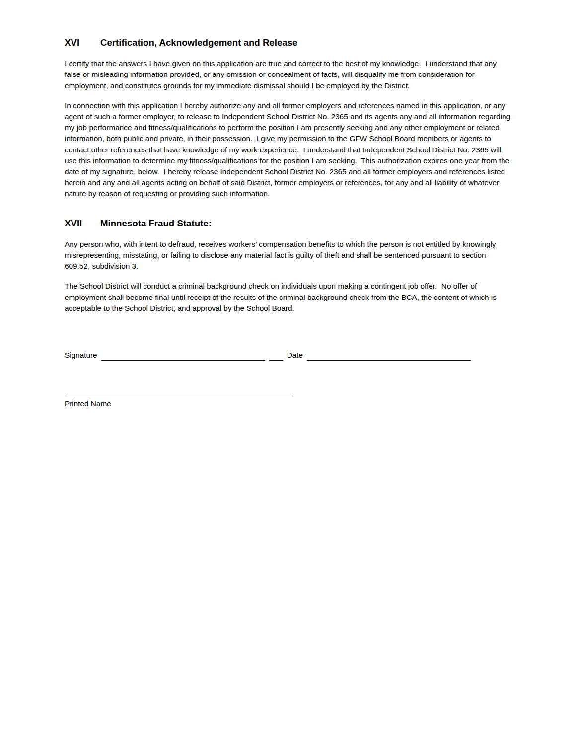XVICertification, Acknowledgement and Release
I certify that the answers I have given on this application are true and correct to the best of my knowledge. I understand that any false or misleading information provided, or any omission or concealment of facts, will disqualify me from consideration for employment, and constitutes grounds for my immediate dismissal should I be employed by the District.
In connection with this application I hereby authorize any and all former employers and references named in this application, or any agent of such a former employer, to release to Independent School District No. 2365 and its agents any and all information regarding my job performance and fitness/qualifications to perform the position I am presently seeking and any other employment or related information, both public and private, in their possession. I give my permission to the GFW School Board members or agents to contact other references that have knowledge of my work experience. I understand that Independent School District No. 2365 will use this information to determine my fitness/qualifications for the position I am seeking. This authorization expires one year from the date of my signature, below. I hereby release Independent School District No. 2365 and all former employers and references listed herein and any and all agents acting on behalf of said District, former employers or references, for any and all liability of whatever nature by reason of requesting or providing such information.
XVIIMinnesota Fraud Statute:
Any person who, with intent to defraud, receives workers’ compensation benefits to which the person is not entitled by knowingly misrepresenting, misstating, or failing to disclose any material fact is guilty of theft and shall be sentenced pursuant to section 609.52, subdivision 3.
The School District will conduct a criminal background check on individuals upon making a contingent job offer. No offer of employment shall become final until receipt of the results of the criminal background check from the BCA, the content of which is acceptable to the School District, and approval by the School Board.
Signature Date
Printed Name